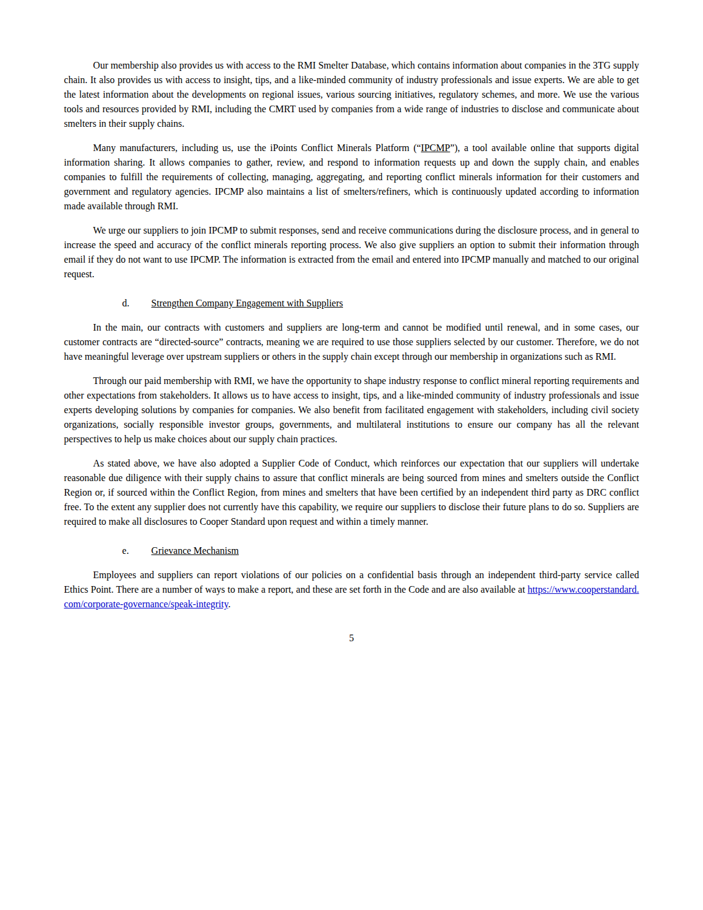Our membership also provides us with access to the RMI Smelter Database, which contains information about companies in the 3TG supply chain. It also provides us with access to insight, tips, and a like-minded community of industry professionals and issue experts. We are able to get the latest information about the developments on regional issues, various sourcing initiatives, regulatory schemes, and more. We use the various tools and resources provided by RMI, including the CMRT used by companies from a wide range of industries to disclose and communicate about smelters in their supply chains.
Many manufacturers, including us, use the iPoints Conflict Minerals Platform (“IPCMP”), a tool available online that supports digital information sharing. It allows companies to gather, review, and respond to information requests up and down the supply chain, and enables companies to fulfill the requirements of collecting, managing, aggregating, and reporting conflict minerals information for their customers and government and regulatory agencies. IPCMP also maintains a list of smelters/refiners, which is continuously updated according to information made available through RMI.
We urge our suppliers to join IPCMP to submit responses, send and receive communications during the disclosure process, and in general to increase the speed and accuracy of the conflict minerals reporting process. We also give suppliers an option to submit their information through email if they do not want to use IPCMP. The information is extracted from the email and entered into IPCMP manually and matched to our original request.
d. Strengthen Company Engagement with Suppliers
In the main, our contracts with customers and suppliers are long-term and cannot be modified until renewal, and in some cases, our customer contracts are “directed-source” contracts, meaning we are required to use those suppliers selected by our customer. Therefore, we do not have meaningful leverage over upstream suppliers or others in the supply chain except through our membership in organizations such as RMI.
Through our paid membership with RMI, we have the opportunity to shape industry response to conflict mineral reporting requirements and other expectations from stakeholders. It allows us to have access to insight, tips, and a like-minded community of industry professionals and issue experts developing solutions by companies for companies. We also benefit from facilitated engagement with stakeholders, including civil society organizations, socially responsible investor groups, governments, and multilateral institutions to ensure our company has all the relevant perspectives to help us make choices about our supply chain practices.
As stated above, we have also adopted a Supplier Code of Conduct, which reinforces our expectation that our suppliers will undertake reasonable due diligence with their supply chains to assure that conflict minerals are being sourced from mines and smelters outside the Conflict Region or, if sourced within the Conflict Region, from mines and smelters that have been certified by an independent third party as DRC conflict free. To the extent any supplier does not currently have this capability, we require our suppliers to disclose their future plans to do so. Suppliers are required to make all disclosures to Cooper Standard upon request and within a timely manner.
e. Grievance Mechanism
Employees and suppliers can report violations of our policies on a confidential basis through an independent third-party service called Ethics Point. There are a number of ways to make a report, and these are set forth in the Code and are also available at https://www.cooperstandard.com/corporate-governance/speak-integrity.
5